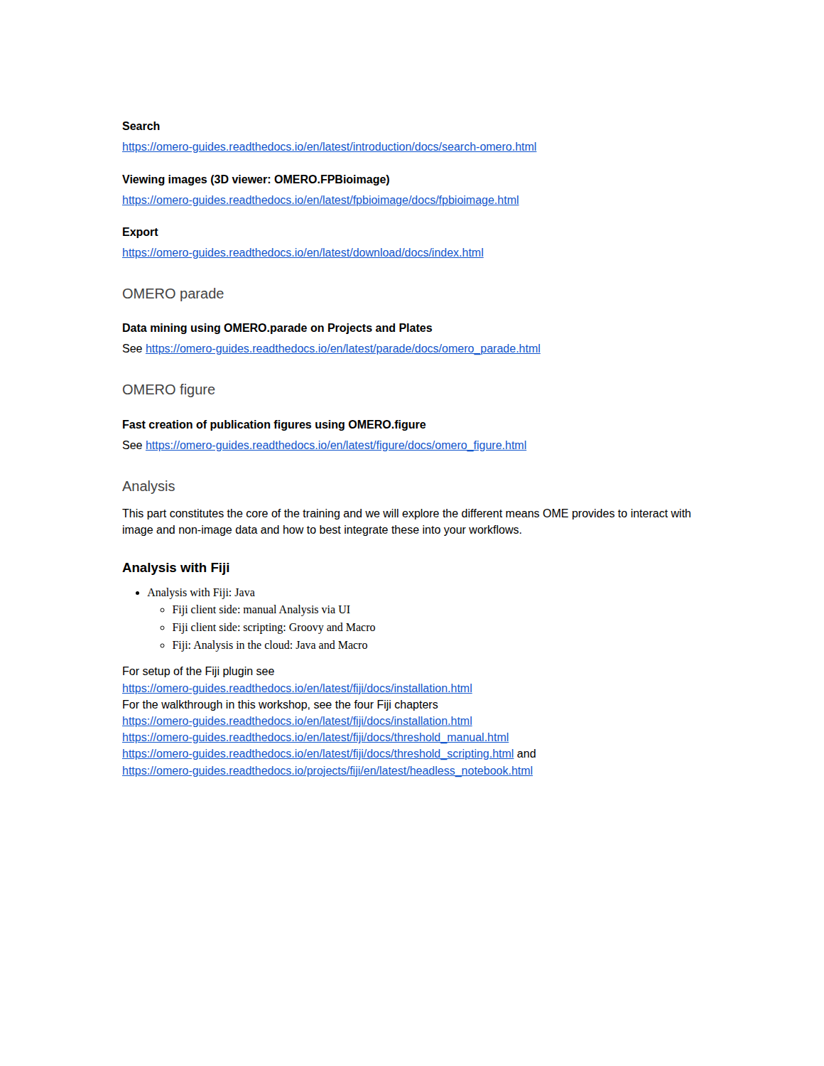Search
https://omero-guides.readthedocs.io/en/latest/introduction/docs/search-omero.html
Viewing images (3D viewer: OMERO.FPBioimage)
https://omero-guides.readthedocs.io/en/latest/fpbioimage/docs/fpbioimage.html
Export
https://omero-guides.readthedocs.io/en/latest/download/docs/index.html
OMERO parade
Data mining using OMERO.parade on Projects and Plates
See https://omero-guides.readthedocs.io/en/latest/parade/docs/omero_parade.html
OMERO figure
Fast creation of publication figures using OMERO.figure
See https://omero-guides.readthedocs.io/en/latest/figure/docs/omero_figure.html
Analysis
This part constitutes the core of the training and we will explore the different means OME provides to interact with image and non-image data and how to best integrate these into your workflows.
Analysis with Fiji
Analysis with Fiji: Java
Fiji client side: manual Analysis via UI
Fiji client side: scripting: Groovy and Macro
Fiji: Analysis in the cloud: Java and Macro
For setup of the Fiji plugin see
https://omero-guides.readthedocs.io/en/latest/fiji/docs/installation.html
For the walkthrough in this workshop, see the four Fiji chapters
https://omero-guides.readthedocs.io/en/latest/fiji/docs/installation.html
https://omero-guides.readthedocs.io/en/latest/fiji/docs/threshold_manual.html
https://omero-guides.readthedocs.io/en/latest/fiji/docs/threshold_scripting.html and
https://omero-guides.readthedocs.io/projects/fiji/en/latest/headless_notebook.html